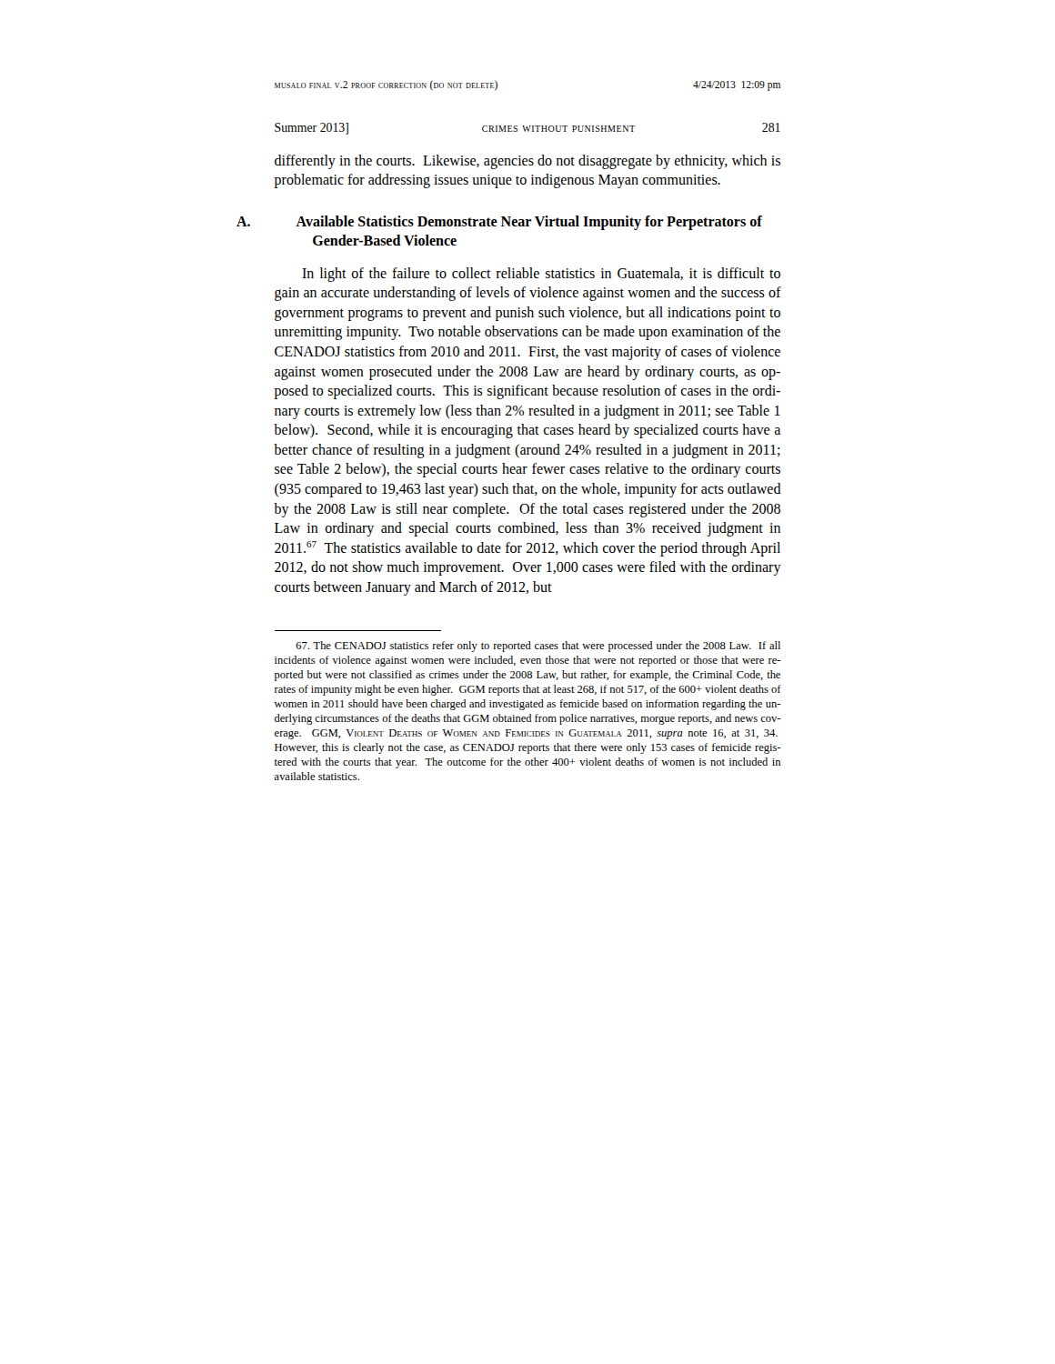Musalo Final v.2 Proof Correction (Do Not Delete) 4/24/2013 12:09 PM
Summer 2013] Crimes Without Punishment 281
differently in the courts. Likewise, agencies do not disaggregate by ethnicity, which is problematic for addressing issues unique to indigenous Mayan communities.
A. Available Statistics Demonstrate Near Virtual Impunity for Perpetrators of Gender-Based Violence
In light of the failure to collect reliable statistics in Guatemala, it is difficult to gain an accurate understanding of levels of violence against women and the success of government programs to prevent and punish such violence, but all indications point to unremitting impunity. Two notable observations can be made upon examination of the CENADOJ statistics from 2010 and 2011. First, the vast majority of cases of violence against women prosecuted under the 2008 Law are heard by ordinary courts, as opposed to specialized courts. This is significant because resolution of cases in the ordinary courts is extremely low (less than 2% resulted in a judgment in 2011; see Table 1 below). Second, while it is encouraging that cases heard by specialized courts have a better chance of resulting in a judgment (around 24% resulted in a judgment in 2011; see Table 2 below), the special courts hear fewer cases relative to the ordinary courts (935 compared to 19,463 last year) such that, on the whole, impunity for acts outlawed by the 2008 Law is still near complete. Of the total cases registered under the 2008 Law in ordinary and special courts combined, less than 3% received judgment in 2011.67 The statistics available to date for 2012, which cover the period through April 2012, do not show much improvement. Over 1,000 cases were filed with the ordinary courts between January and March of 2012, but
67. The CENADOJ statistics refer only to reported cases that were processed under the 2008 Law. If all incidents of violence against women were included, even those that were not reported or those that were reported but were not classified as crimes under the 2008 Law, but rather, for example, the Criminal Code, the rates of impunity might be even higher. GGM reports that at least 268, if not 517, of the 600+ violent deaths of women in 2011 should have been charged and investigated as femicide based on information regarding the underlying circumstances of the deaths that GGM obtained from police narratives, morgue reports, and news coverage. GGM, Violent Deaths of Women and Femicides in Guatemala 2011, supra note 16, at 31, 34. However, this is clearly not the case, as CENADOJ reports that there were only 153 cases of femicide registered with the courts that year. The outcome for the other 400+ violent deaths of women is not included in available statistics.